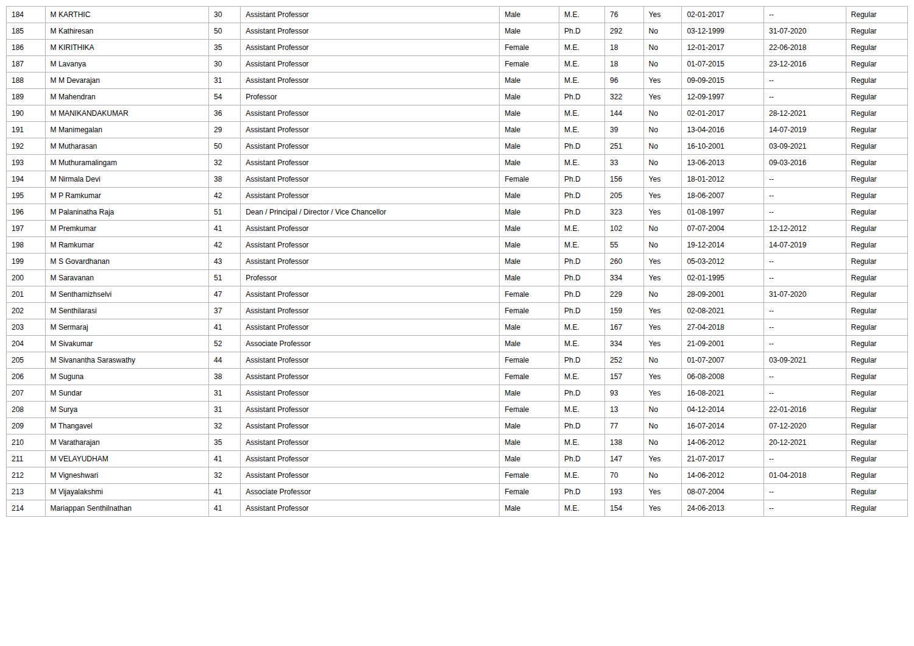| 184 | M KARTHIC | 30 | Assistant Professor | Male | M.E. | 76 | Yes | 02-01-2017 | -- | Regular |
| 185 | M Kathiresan | 50 | Assistant Professor | Male | Ph.D | 292 | No | 03-12-1999 | 31-07-2020 | Regular |
| 186 | M KIRITHIKA | 35 | Assistant Professor | Female | M.E. | 18 | No | 12-01-2017 | 22-06-2018 | Regular |
| 187 | M Lavanya | 30 | Assistant Professor | Female | M.E. | 18 | No | 01-07-2015 | 23-12-2016 | Regular |
| 188 | M M Devarajan | 31 | Assistant Professor | Male | M.E. | 96 | Yes | 09-09-2015 | -- | Regular |
| 189 | M Mahendran | 54 | Professor | Male | Ph.D | 322 | Yes | 12-09-1997 | -- | Regular |
| 190 | M MANIKANDAKUMAR | 36 | Assistant Professor | Male | M.E. | 144 | No | 02-01-2017 | 28-12-2021 | Regular |
| 191 | M Manimegalan | 29 | Assistant Professor | Male | M.E. | 39 | No | 13-04-2016 | 14-07-2019 | Regular |
| 192 | M Mutharasan | 50 | Assistant Professor | Male | Ph.D | 251 | No | 16-10-2001 | 03-09-2021 | Regular |
| 193 | M Muthuramalingam | 32 | Assistant Professor | Male | M.E. | 33 | No | 13-06-2013 | 09-03-2016 | Regular |
| 194 | M Nirmala Devi | 38 | Assistant Professor | Female | Ph.D | 156 | Yes | 18-01-2012 | -- | Regular |
| 195 | M P Ramkumar | 42 | Assistant Professor | Male | Ph.D | 205 | Yes | 18-06-2007 | -- | Regular |
| 196 | M Palaninatha Raja | 51 | Dean / Principal / Director / Vice Chancellor | Male | Ph.D | 323 | Yes | 01-08-1997 | -- | Regular |
| 197 | M Premkumar | 41 | Assistant Professor | Male | M.E. | 102 | No | 07-07-2004 | 12-12-2012 | Regular |
| 198 | M Ramkumar | 42 | Assistant Professor | Male | M.E. | 55 | No | 19-12-2014 | 14-07-2019 | Regular |
| 199 | M S Govardhanan | 43 | Assistant Professor | Male | Ph.D | 260 | Yes | 05-03-2012 | -- | Regular |
| 200 | M Saravanan | 51 | Professor | Male | Ph.D | 334 | Yes | 02-01-1995 | -- | Regular |
| 201 | M Senthamizhselvi | 47 | Assistant Professor | Female | Ph.D | 229 | No | 28-09-2001 | 31-07-2020 | Regular |
| 202 | M Senthilarasi | 37 | Assistant Professor | Female | Ph.D | 159 | Yes | 02-08-2021 | -- | Regular |
| 203 | M Sermaraj | 41 | Assistant Professor | Male | M.E. | 167 | Yes | 27-04-2018 | -- | Regular |
| 204 | M Sivakumar | 52 | Associate Professor | Male | M.E. | 334 | Yes | 21-09-2001 | -- | Regular |
| 205 | M Sivanantha Saraswathy | 44 | Assistant Professor | Female | Ph.D | 252 | No | 01-07-2007 | 03-09-2021 | Regular |
| 206 | M Suguna | 38 | Assistant Professor | Female | M.E. | 157 | Yes | 06-08-2008 | -- | Regular |
| 207 | M Sundar | 31 | Assistant Professor | Male | Ph.D | 93 | Yes | 16-08-2021 | -- | Regular |
| 208 | M Surya | 31 | Assistant Professor | Female | M.E. | 13 | No | 04-12-2014 | 22-01-2016 | Regular |
| 209 | M Thangavel | 32 | Assistant Professor | Male | Ph.D | 77 | No | 16-07-2014 | 07-12-2020 | Regular |
| 210 | M Varatharajan | 35 | Assistant Professor | Male | M.E. | 138 | No | 14-06-2012 | 20-12-2021 | Regular |
| 211 | M VELAYUDHAM | 41 | Assistant Professor | Male | Ph.D | 147 | Yes | 21-07-2017 | -- | Regular |
| 212 | M Vigneshwari | 32 | Assistant Professor | Female | M.E. | 70 | No | 14-06-2012 | 01-04-2018 | Regular |
| 213 | M Vijayalakshmi | 41 | Associate Professor | Female | Ph.D | 193 | Yes | 08-07-2004 | -- | Regular |
| 214 | Mariappan Senthilnathan | 41 | Assistant Professor | Male | M.E. | 154 | Yes | 24-06-2013 | -- | Regular |